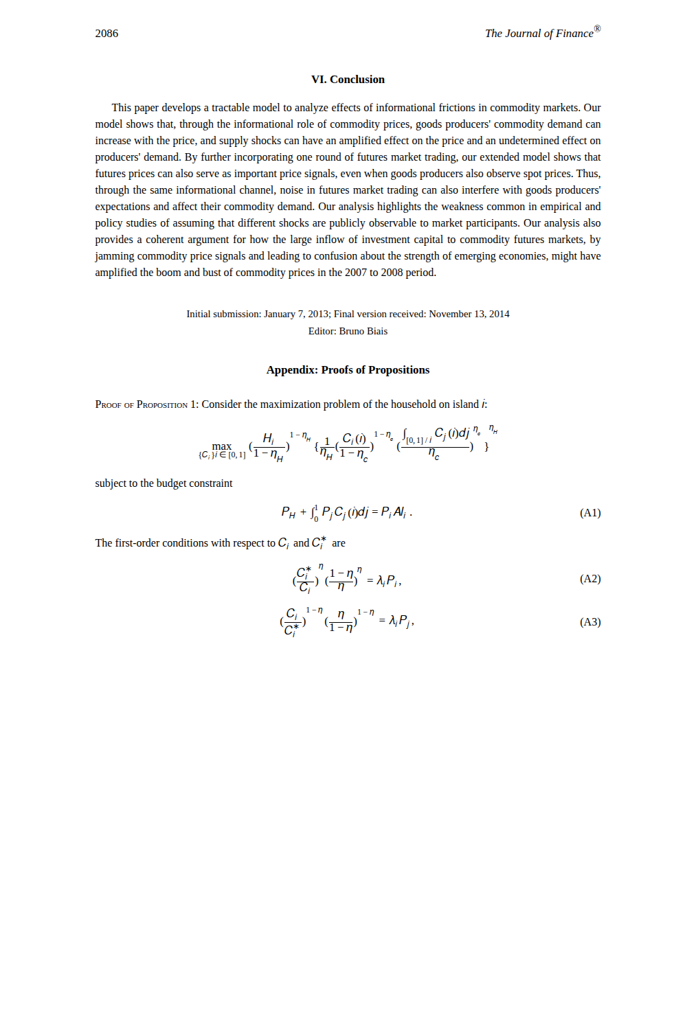2086 The Journal of Finance®
VI. Conclusion
This paper develops a tractable model to analyze effects of informational frictions in commodity markets. Our model shows that, through the informational role of commodity prices, goods producers' commodity demand can increase with the price, and supply shocks can have an amplified effect on the price and an undetermined effect on producers' demand. By further incorporating one round of futures market trading, our extended model shows that futures prices can also serve as important price signals, even when goods producers also observe spot prices. Thus, through the same informational channel, noise in futures market trading can also interfere with goods producers' expectations and affect their commodity demand. Our analysis highlights the weakness common in empirical and policy studies of assuming that different shocks are publicly observable to market participants. Our analysis also provides a coherent argument for how the large inflow of investment capital to commodity futures markets, by jamming commodity price signals and leading to confusion about the strength of emerging economies, might have amplified the boom and bust of commodity prices in the 2007 to 2008 period.
Initial submission: January 7, 2013; Final version received: November 13, 2014
Editor: Bruno Biais
Appendix: Proofs of Propositions
Proof of Proposition 1: Consider the maximization problem of the household on island i:
max {Ci}i∈[0,1] ( Hi 1−ηH ) 1−ηH { 1ηH ( Ci(i) 1−ηc ) 1−ηc ( ∫[0,1]/iCj(i)dj ηc ) ηc } ηH
subject to the budget constraint
PH + ∫01 Pj Cj (i) dj = Pi A li . (A1)
The first-order conditions with respect to Ci and Ci∗ are
( Ci∗ Ci ) η ( 1−η η ) η = λi Pi , (A2)
( Ci Ci∗ ) 1−η ( η 1−η ) 1−η = λi Pj , (A3)